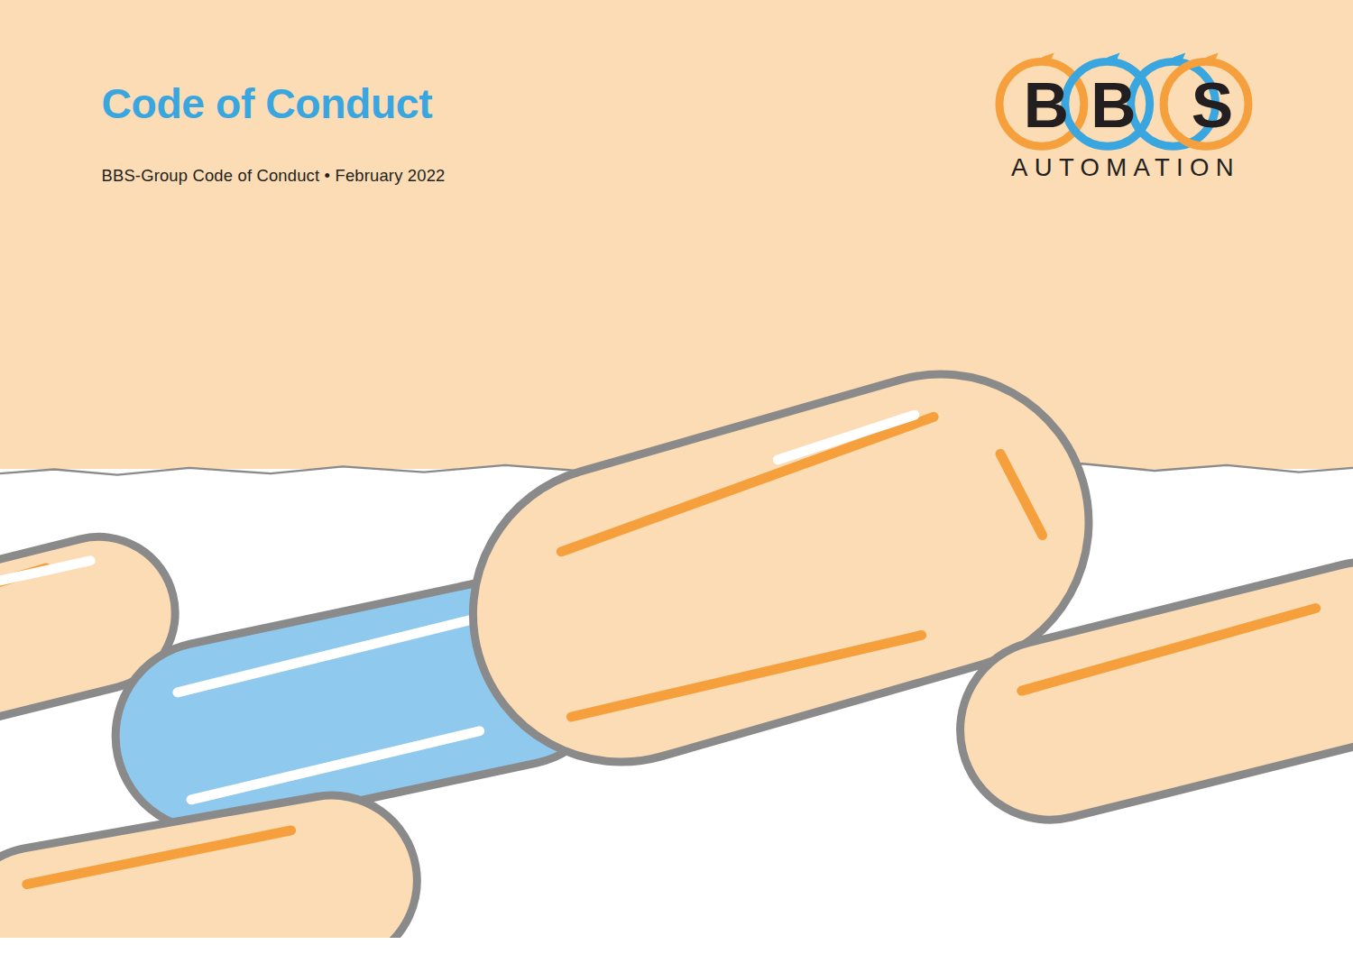Code of Conduct
BBS-Group Code of Conduct • February 2022
B B S AUTOMATION